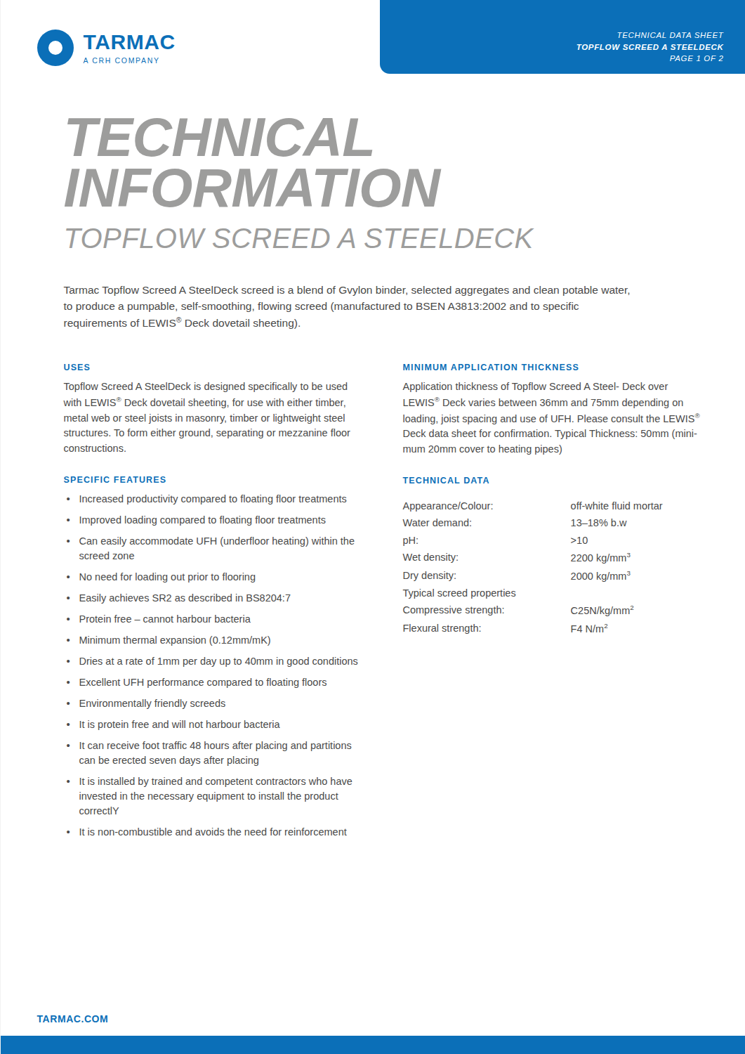TECHNICAL DATA SHEET
TOPFLOW SCREED A STEELDECK
PAGE 1 OF 2
TARMAC
A CRH COMPANY
TECHNICAL
INFORMATION
TOPFLOW SCREED A STEELDECK
Tarmac Topflow Screed A SteelDeck screed is a blend of Gvylon binder, selected aggregates and clean potable water, to produce a pumpable, self-smoothing, flowing screed (manufactured to BSEN A3813:2002 and to specific requirements of LEWIS® Deck dovetail sheeting).
USES
Topflow Screed A SteelDeck is designed specifically to be used with LEWIS® Deck dovetail sheeting, for use with either timber, metal web or steel joists in masonry, timber or lightweight steel structures. To form either ground, separating or mezzanine floor constructions.
SPECIFIC FEATURES
Increased productivity compared to floating floor treatments
Improved loading compared to floating floor treatments
Can easily accommodate UFH (underfloor heating) within the screed zone
No need for loading out prior to flooring
Easily achieves SR2 as described in BS8204:7
Protein free – cannot harbour bacteria
Minimum thermal expansion (0.12mm/mK)
Dries at a rate of 1mm per day up to 40mm in good conditions
Excellent UFH performance compared to floating floors
Environmentally friendly screeds
It is protein free and will not harbour bacteria
It can receive foot traffic 48 hours after placing and partitions can be erected seven days after placing
It is installed by trained and competent contractors who have invested in the necessary equipment to install the product correctlY
It is non-combustible and avoids the need for reinforcement
MINIMUM APPLICATION THICKNESS
Application thickness of Topflow Screed A Steel- Deck over LEWIS® Deck varies between 36mm and 75mm depending on loading, joist spacing and use of UFH. Please consult the LEWIS® Deck data sheet for confirmation. Typical Thickness: 50mm (mini- mum 20mm cover to heating pipes)
TECHNICAL DATA
| Appearance/Colour: | off-white fluid mortar |
| Water demand: | 13–18% b.w |
| pH: | >10 |
| Wet density: | 2200 kg/mm 3 |
| Dry density: | 2000 kg/mm 3 |
| Typical screed properties | |
| Compressive strength: | C25N/kg/mm 2 |
| Flexural strength: | F4 N/m 2 |
TARMAC.COM